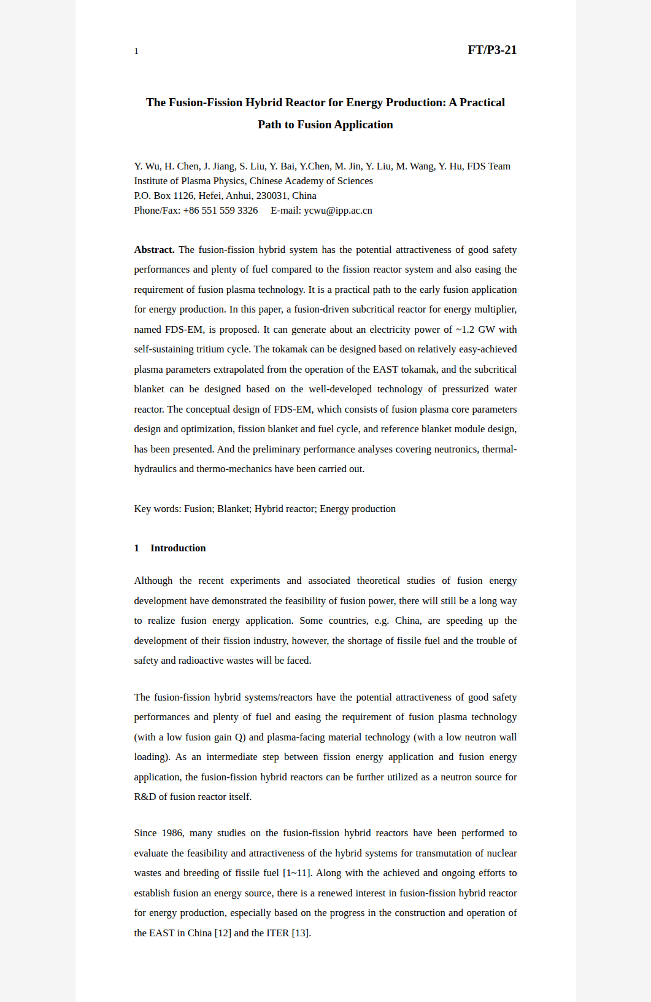1
FT/P3-21
The Fusion-Fission Hybrid Reactor for Energy Production: A Practical
Path to Fusion Application
Y. Wu, H. Chen, J. Jiang, S. Liu, Y. Bai, Y.Chen, M. Jin, Y. Liu, M. Wang, Y. Hu, FDS Team
Institute of Plasma Physics, Chinese Academy of Sciences
P.O. Box 1126, Hefei, Anhui, 230031, China
Phone/Fax: +86 551 559 3326 E-mail: ycwu@ipp.ac.cn
Abstract. The fusion-fission hybrid system has the potential attractiveness of good safety performances and plenty of fuel compared to the fission reactor system and also easing the requirement of fusion plasma technology. It is a practical path to the early fusion application for energy production. In this paper, a fusion-driven subcritical reactor for energy multiplier, named FDS-EM, is proposed. It can generate about an electricity power of ~1.2 GW with self-sustaining tritium cycle. The tokamak can be designed based on relatively easy-achieved plasma parameters extrapolated from the operation of the EAST tokamak, and the subcritical blanket can be designed based on the well-developed technology of pressurized water reactor. The conceptual design of FDS-EM, which consists of fusion plasma core parameters design and optimization, fission blanket and fuel cycle, and reference blanket module design, has been presented. And the preliminary performance analyses covering neutronics, thermal-hydraulics and thermo-mechanics have been carried out.
Key words: Fusion; Blanket; Hybrid reactor; Energy production
1 Introduction
Although the recent experiments and associated theoretical studies of fusion energy development have demonstrated the feasibility of fusion power, there will still be a long way to realize fusion energy application. Some countries, e.g. China, are speeding up the development of their fission industry, however, the shortage of fissile fuel and the trouble of safety and radioactive wastes will be faced.
The fusion-fission hybrid systems/reactors have the potential attractiveness of good safety performances and plenty of fuel and easing the requirement of fusion plasma technology (with a low fusion gain Q) and plasma-facing material technology (with a low neutron wall loading). As an intermediate step between fission energy application and fusion energy application, the fusion-fission hybrid reactors can be further utilized as a neutron source for R&D of fusion reactor itself.
Since 1986, many studies on the fusion-fission hybrid reactors have been performed to evaluate the feasibility and attractiveness of the hybrid systems for transmutation of nuclear wastes and breeding of fissile fuel [1~11]. Along with the achieved and ongoing efforts to establish fusion an energy source, there is a renewed interest in fusion-fission hybrid reactor for energy production, especially based on the progress in the construction and operation of the EAST in China [12] and the ITER [13].